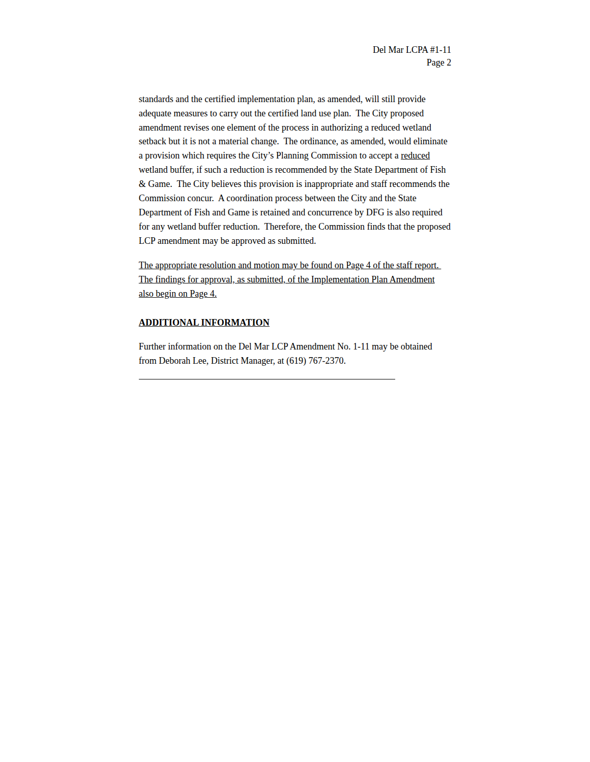Del Mar LCPA #1-11 Page 2
standards and the certified implementation plan, as amended, will still provide adequate measures to carry out the certified land use plan. The City proposed amendment revises one element of the process in authorizing a reduced wetland setback but it is not a material change. The ordinance, as amended, would eliminate a provision which requires the City’s Planning Commission to accept a reduced wetland buffer, if such a reduction is recommended by the State Department of Fish & Game. The City believes this provision is inappropriate and staff recommends the Commission concur. A coordination process between the City and the State Department of Fish and Game is retained and concurrence by DFG is also required for any wetland buffer reduction. Therefore, the Commission finds that the proposed LCP amendment may be approved as submitted.
The appropriate resolution and motion may be found on Page 4 of the staff report. The findings for approval, as submitted, of the Implementation Plan Amendment also begin on Page 4.
ADDITIONAL INFORMATION
Further information on the Del Mar LCP Amendment No. 1-11 may be obtained from Deborah Lee, District Manager, at (619) 767-2370.